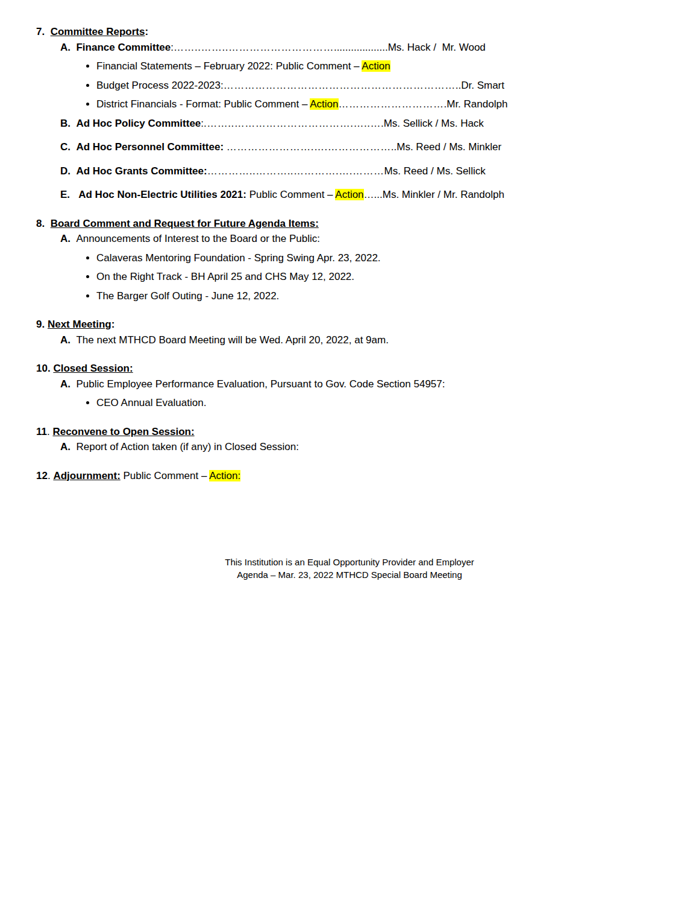7. Committee Reports:
A. Finance Committee:……..……..…………………………...................Ms. Hack / Mr. Wood
Financial Statements – February 2022: Public Comment – Action
Budget Process 2022-2023:…………………………………………………………..Dr. Smart
District Financials - Format: Public Comment – Action………………………….Mr. Randolph
B. Ad Hoc Policy Committee:.……..…………………………….…..….Ms. Sellick / Ms. Hack
C. Ad Hoc Personnel Committee: …………………….….………………..Ms. Reed / Ms. Minkler
D. Ad Hoc Grants Committee:…………..………..………….….………Ms. Reed / Ms. Sellick
E. Ad Hoc Non-Electric Utilities 2021: Public Comment – Action…...Ms. Minkler / Mr. Randolph
8. Board Comment and Request for Future Agenda Items:
A. Announcements of Interest to the Board or the Public:
Calaveras Mentoring Foundation - Spring Swing Apr. 23, 2022.
On the Right Track - BH April 25 and CHS May 12, 2022.
The Barger Golf Outing - June 12, 2022.
9. Next Meeting:
A. The next MTHCD Board Meeting will be Wed. April 20, 2022, at 9am.
10. Closed Session:
A. Public Employee Performance Evaluation, Pursuant to Gov. Code Section 54957:
CEO Annual Evaluation.
11. Reconvene to Open Session:
A. Report of Action taken (if any) in Closed Session:
12. Adjournment: Public Comment – Action:
This Institution is an Equal Opportunity Provider and Employer
Agenda – Mar. 23, 2022 MTHCD Special Board Meeting